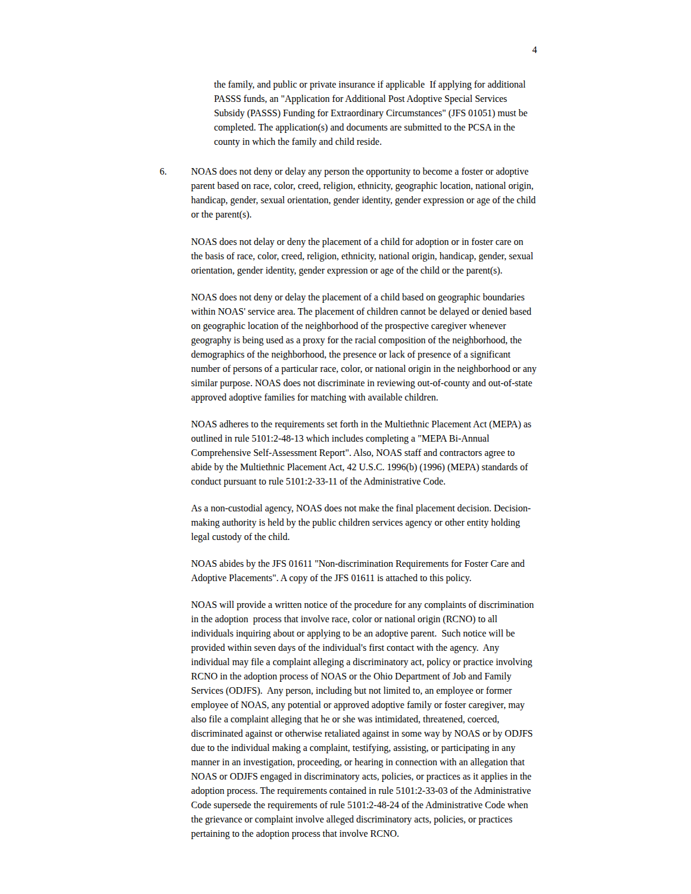4
the family, and public or private insurance if applicable If applying for additional PASSS funds, an "Application for Additional Post Adoptive Special Services Subsidy (PASSS) Funding for Extraordinary Circumstances" (JFS 01051) must be completed. The application(s) and documents are submitted to the PCSA in the county in which the family and child reside.
6.
NOAS does not deny or delay any person the opportunity to become a foster or adoptive parent based on race, color, creed, religion, ethnicity, geographic location, national origin, handicap, gender, sexual orientation, gender identity, gender expression or age of the child or the parent(s).
NOAS does not delay or deny the placement of a child for adoption or in foster care on the basis of race, color, creed, religion, ethnicity, national origin, handicap, gender, sexual orientation, gender identity, gender expression or age of the child or the parent(s).
NOAS does not deny or delay the placement of a child based on geographic boundaries within NOAS' service area. The placement of children cannot be delayed or denied based on geographic location of the neighborhood of the prospective caregiver whenever geography is being used as a proxy for the racial composition of the neighborhood, the demographics of the neighborhood, the presence or lack of presence of a significant number of persons of a particular race, color, or national origin in the neighborhood or any similar purpose. NOAS does not discriminate in reviewing out-of-county and out-of-state approved adoptive families for matching with available children.
NOAS adheres to the requirements set forth in the Multiethnic Placement Act (MEPA) as outlined in rule 5101:2-48-13 which includes completing a "MEPA Bi-Annual Comprehensive Self-Assessment Report". Also, NOAS staff and contractors agree to abide by the Multiethnic Placement Act, 42 U.S.C. 1996(b) (1996) (MEPA) standards of conduct pursuant to rule 5101:2-33-11 of the Administrative Code.
As a non-custodial agency, NOAS does not make the final placement decision. Decision-making authority is held by the public children services agency or other entity holding legal custody of the child.
NOAS abides by the JFS 01611 "Non-discrimination Requirements for Foster Care and Adoptive Placements". A copy of the JFS 01611 is attached to this policy.
NOAS will provide a written notice of the procedure for any complaints of discrimination in the adoption process that involve race, color or national origin (RCNO) to all individuals inquiring about or applying to be an adoptive parent. Such notice will be provided within seven days of the individual's first contact with the agency. Any individual may file a complaint alleging a discriminatory act, policy or practice involving RCNO in the adoption process of NOAS or the Ohio Department of Job and Family Services (ODJFS). Any person, including but not limited to, an employee or former employee of NOAS, any potential or approved adoptive family or foster caregiver, may also file a complaint alleging that he or she was intimidated, threatened, coerced, discriminated against or otherwise retaliated against in some way by NOAS or by ODJFS due to the individual making a complaint, testifying, assisting, or participating in any manner in an investigation, proceeding, or hearing in connection with an allegation that NOAS or ODJFS engaged in discriminatory acts, policies, or practices as it applies in the adoption process. The requirements contained in rule 5101:2-33-03 of the Administrative Code supersede the requirements of rule 5101:2-48-24 of the Administrative Code when the grievance or complaint involve alleged discriminatory acts, policies, or practices pertaining to the adoption process that involve RCNO.